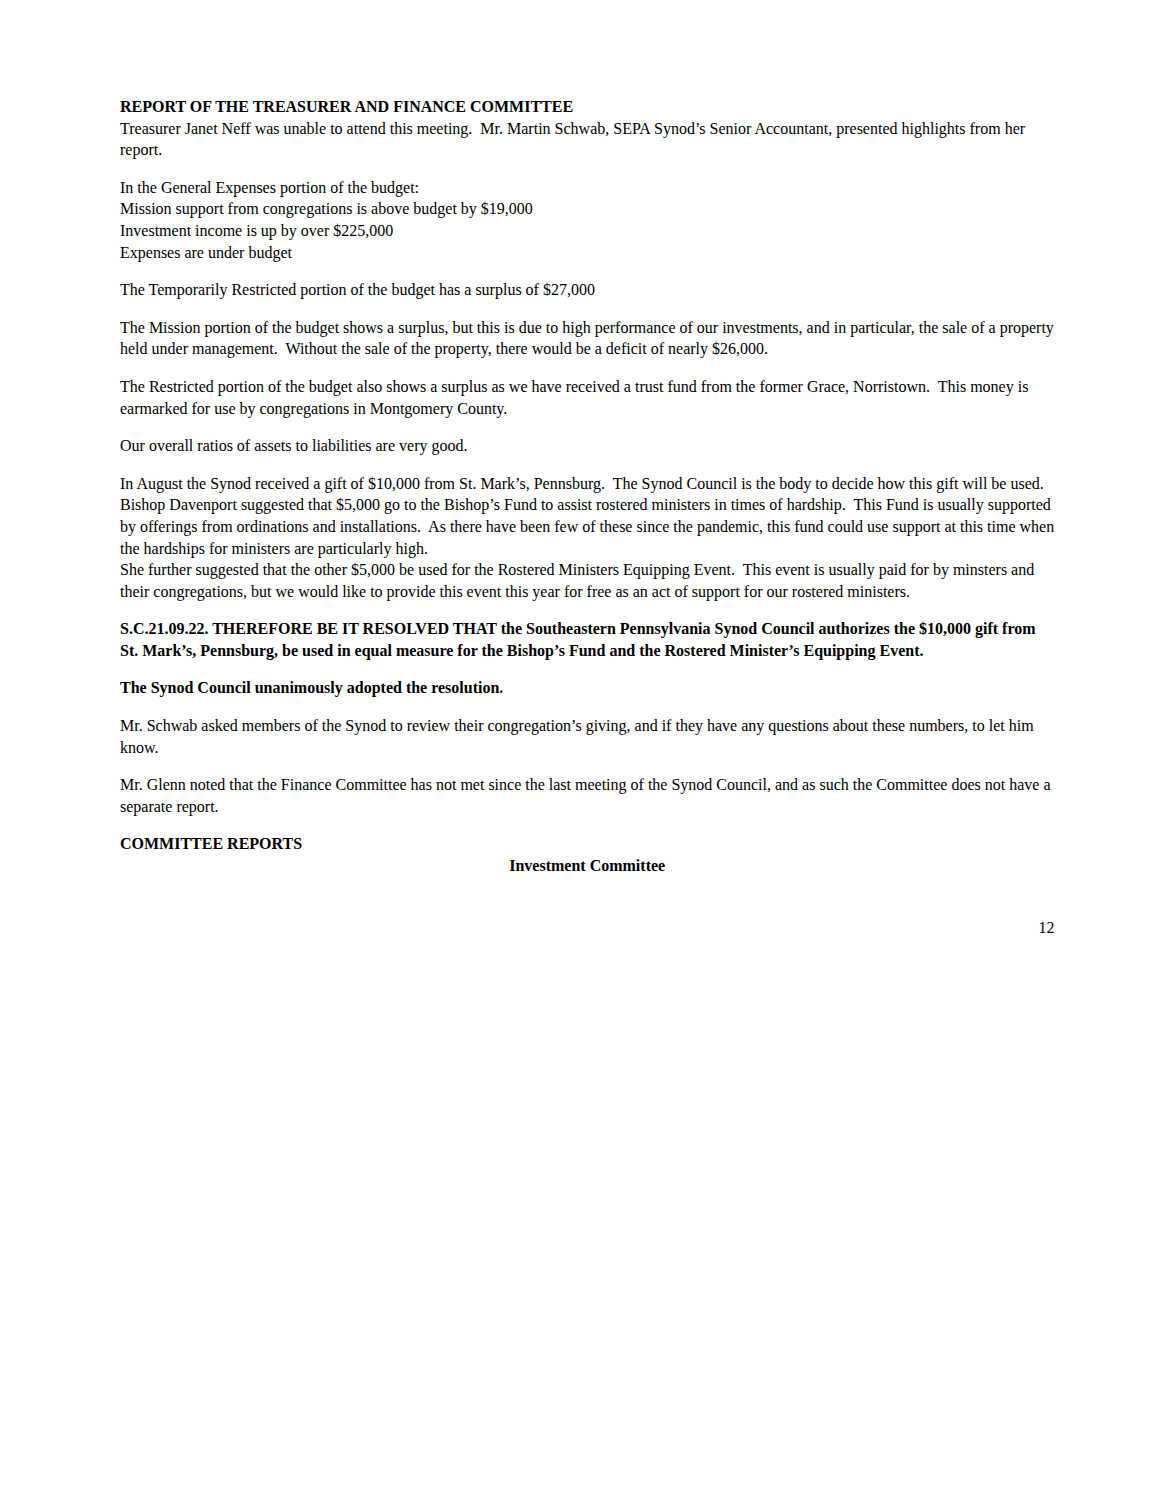Report of the Treasurer and Finance Committee
Treasurer Janet Neff was unable to attend this meeting. Mr. Martin Schwab, SEPA Synod’s Senior Accountant, presented highlights from her report.
In the General Expenses portion of the budget:
Mission support from congregations is above budget by $19,000
Investment income is up by over $225,000
Expenses are under budget
The Temporarily Restricted portion of the budget has a surplus of $27,000
The Mission portion of the budget shows a surplus, but this is due to high performance of our investments, and in particular, the sale of a property held under management. Without the sale of the property, there would be a deficit of nearly $26,000.
The Restricted portion of the budget also shows a surplus as we have received a trust fund from the former Grace, Norristown. This money is earmarked for use by congregations in Montgomery County.
Our overall ratios of assets to liabilities are very good.
In August the Synod received a gift of $10,000 from St. Mark’s, Pennsburg. The Synod Council is the body to decide how this gift will be used.
Bishop Davenport suggested that $5,000 go to the Bishop’s Fund to assist rostered ministers in times of hardship. This Fund is usually supported by offerings from ordinations and installations. As there have been few of these since the pandemic, this fund could use support at this time when the hardships for ministers are particularly high.
She further suggested that the other $5,000 be used for the Rostered Ministers Equipping Event. This event is usually paid for by minsters and their congregations, but we would like to provide this event this year for free as an act of support for our rostered ministers.
S.C.21.09.22. THEREFORE BE IT RESOLVED THAT the Southeastern Pennsylvania Synod Council authorizes the $10,000 gift from St. Mark’s, Pennsburg, be used in equal measure for the Bishop’s Fund and the Rostered Minister’s Equipping Event.
The Synod Council unanimously adopted the resolution.
Mr. Schwab asked members of the Synod to review their congregation’s giving, and if they have any questions about these numbers, to let him know.
Mr. Glenn noted that the Finance Committee has not met since the last meeting of the Synod Council, and as such the Committee does not have a separate report.
Committee Reports
Investment Committee
12